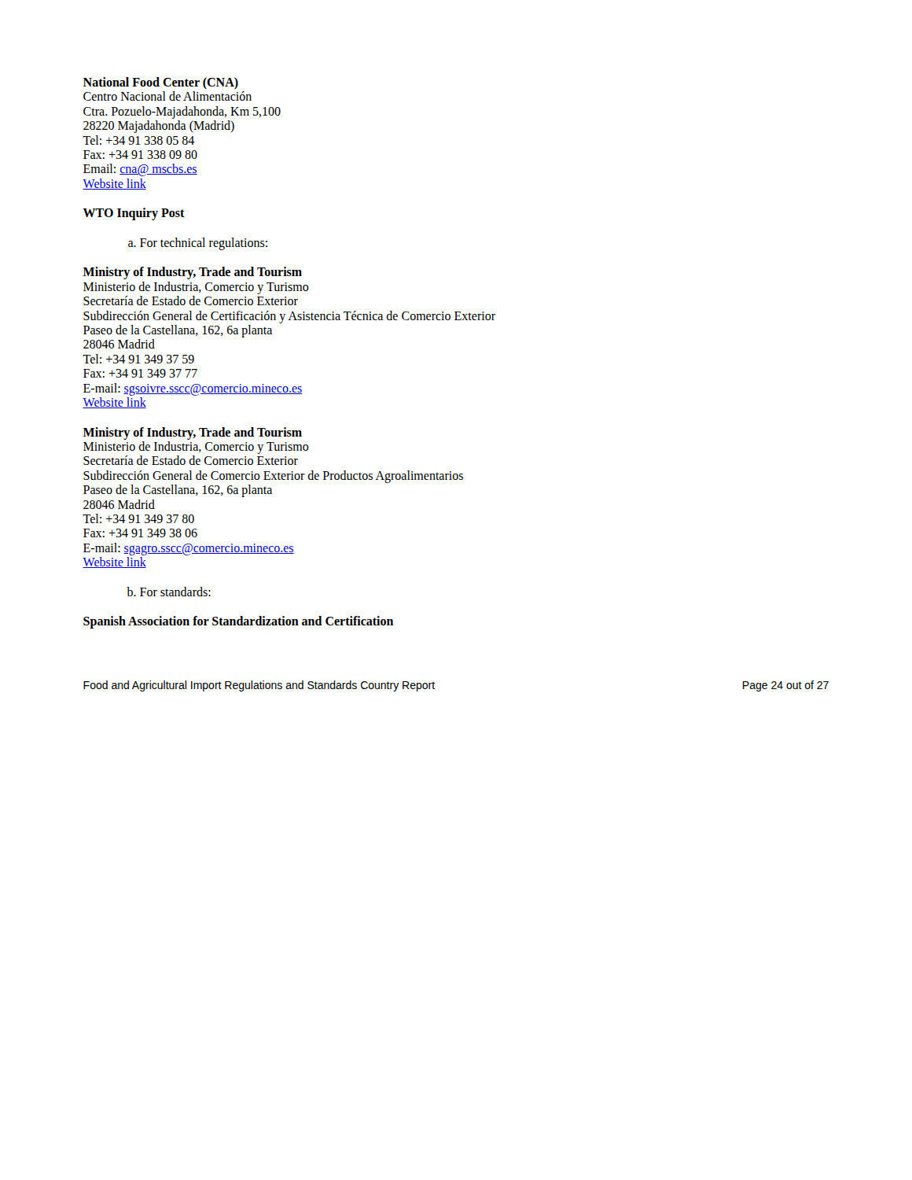National Food Center (CNA)
Centro Nacional de Alimentación
Ctra. Pozuelo-Majadahonda, Km 5,100
28220 Majadahonda (Madrid)
Tel: +34 91 338 05 84
Fax: +34 91 338 09 80
Email: cna@ mscbs.es
Website link
WTO Inquiry Post
For technical regulations:
Ministry of Industry, Trade and Tourism
Ministerio de Industria, Comercio y Turismo
Secretaría de Estado de Comercio Exterior
Subdirección General de Certificación y Asistencia Técnica de Comercio Exterior
Paseo de la Castellana, 162, 6a planta
28046 Madrid
Tel: +34 91 349 37 59
Fax: +34 91 349 37 77
E-mail: sgsoivre.sscc@comercio.mineco.es
Website link
Ministry of Industry, Trade and Tourism
Ministerio de Industria, Comercio y Turismo
Secretaría de Estado de Comercio Exterior
Subdirección General de Comercio Exterior de Productos Agroalimentarios
Paseo de la Castellana, 162, 6a planta
28046 Madrid
Tel: +34 91 349 37 80
Fax: +34 91 349 38 06
E-mail: sgagro.sscc@comercio.mineco.es
Website link
For standards:
Spanish Association for Standardization and Certification
Food and Agricultural Import Regulations and Standards Country Report Page 24 out of 27